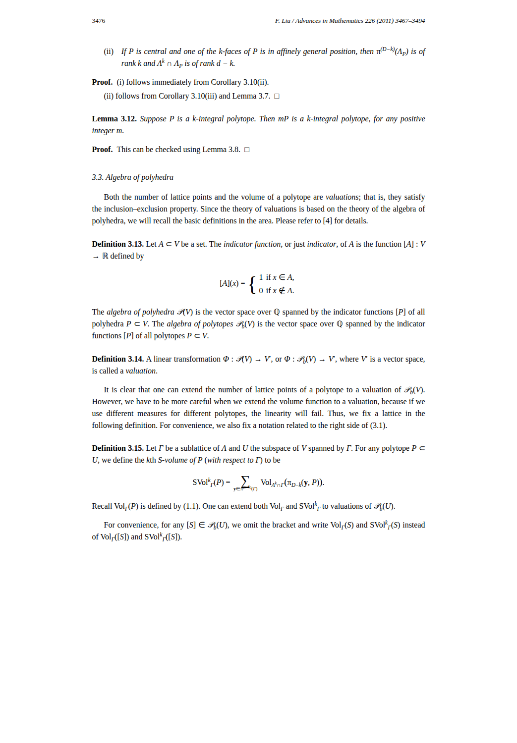3476 F. Liu / Advances in Mathematics 226 (2011) 3467–3494
(ii) If P is central and one of the k-faces of P is in affinely general position, then π(D−k)(ΛP) is of rank k and Λk ∩ ΛP is of rank d − k.
Proof. (i) follows immediately from Corollary 3.10(ii).
(ii) follows from Corollary 3.10(iii) and Lemma 3.7. □
Lemma 3.12. Suppose P is a k-integral polytope. Then mP is a k-integral polytope, for any positive integer m.
Proof. This can be checked using Lemma 3.8. □
3.3. Algebra of polyhedra
Both the number of lattice points and the volume of a polytope are valuations; that is, they satisfy the inclusion–exclusion property. Since the theory of valuations is based on the theory of the algebra of polyhedra, we will recall the basic definitions in the area. Please refer to [4] for details.
Definition 3.13. Let A ⊂ V be a set. The indicator function, or just indicator, of A is the function [A] : V → ℝ defined by
[A](x) = {
| 1 | if x ∈ A , |
| 0 | if x ∉ A . |
The algebra of polyhedra 𝒫(V) is the vector space over ℚ spanned by the indicator functions [P] of all polyhedra P ⊂ V. The algebra of polytopes 𝒫b(V) is the vector space over ℚ spanned by the indicator functions [P] of all polytopes P ⊂ V.
Definition 3.14. A linear transformation Φ : 𝒫(V) → V′, or Φ : 𝒫b(V) → V′, where V′ is a vector space, is called a valuation.
It is clear that one can extend the number of lattice points of a polytope to a valuation of 𝒫b(V). However, we have to be more careful when we extend the volume function to a valuation, because if we use different measures for different polytopes, the linearity will fail. Thus, we fix a lattice in the following definition. For convenience, we also fix a notation related to the right side of (3.1).
Definition 3.15. Let Γ be a sublattice of Λ and U the subspace of V spanned by Γ. For any polytope P ⊂ U, we define the kth S-volume of P (with respect to Γ) to be
SVolkΓ(P) = ∑ y∈π(D−k)(Γ) VolΛk∩Γ(πD−k(y, P)).
Recall VolΓ(P) is defined by (1.1). One can extend both VolΓ and SVolkΓ to valuations of 𝒫b(U).
For convenience, for any [S] ∈ 𝒫b(U), we omit the bracket and write VolΓ(S) and SVolkΓ(S) instead of VolΓ([S]) and SVolkΓ([S]).